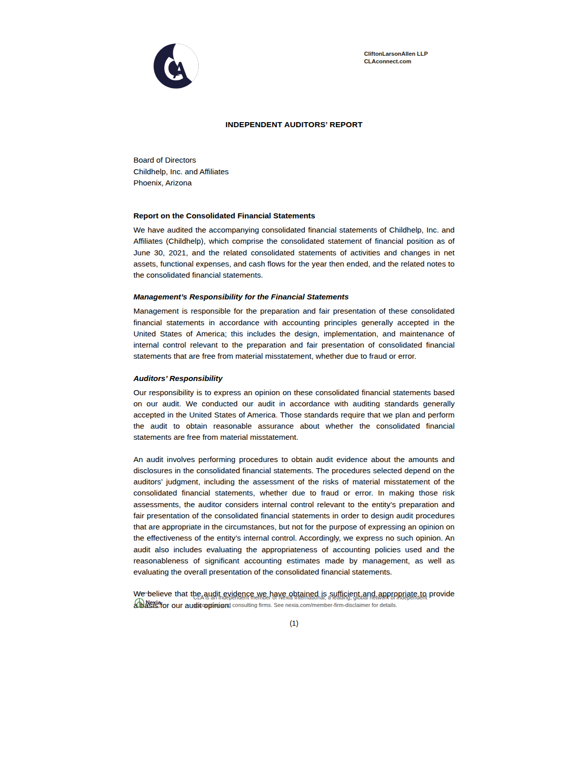CliftonLarsonAllen LLP
CLAconnect.com
INDEPENDENT AUDITORS’ REPORT
Board of Directors
Childhelp, Inc. and Affiliates
Phoenix, Arizona
Report on the Consolidated Financial Statements
We have audited the accompanying consolidated financial statements of Childhelp, Inc. and Affiliates (Childhelp), which comprise the consolidated statement of financial position as of June 30, 2021, and the related consolidated statements of activities and changes in net assets, functional expenses, and cash flows for the year then ended, and the related notes to the consolidated financial statements.
Management’s Responsibility for the Financial Statements
Management is responsible for the preparation and fair presentation of these consolidated financial statements in accordance with accounting principles generally accepted in the United States of America; this includes the design, implementation, and maintenance of internal control relevant to the preparation and fair presentation of consolidated financial statements that are free from material misstatement, whether due to fraud or error.
Auditors’ Responsibility
Our responsibility is to express an opinion on these consolidated financial statements based on our audit. We conducted our audit in accordance with auditing standards generally accepted in the United States of America. Those standards require that we plan and perform the audit to obtain reasonable assurance about whether the consolidated financial statements are free from material misstatement.
An audit involves performing procedures to obtain audit evidence about the amounts and disclosures in the consolidated financial statements. The procedures selected depend on the auditors’ judgment, including the assessment of the risks of material misstatement of the consolidated financial statements, whether due to fraud or error. In making those risk assessments, the auditor considers internal control relevant to the entity’s preparation and fair presentation of the consolidated financial statements in order to design audit procedures that are appropriate in the circumstances, but not for the purpose of expressing an opinion on the effectiveness of the entity’s internal control. Accordingly, we express no such opinion. An audit also includes evaluating the appropriateness of accounting policies used and the reasonableness of significant accounting estimates made by management, as well as evaluating the overall presentation of the consolidated financial statements.
We believe that the audit evidence we have obtained is sufficient and appropriate to provide a basis for our audit opinion.
A member of Nexia International
CLA is an independent member of Nexia International, a leading, global network of independent
accounting and consulting firms. See nexia.com/member-firm-disclaimer for details.
(1)